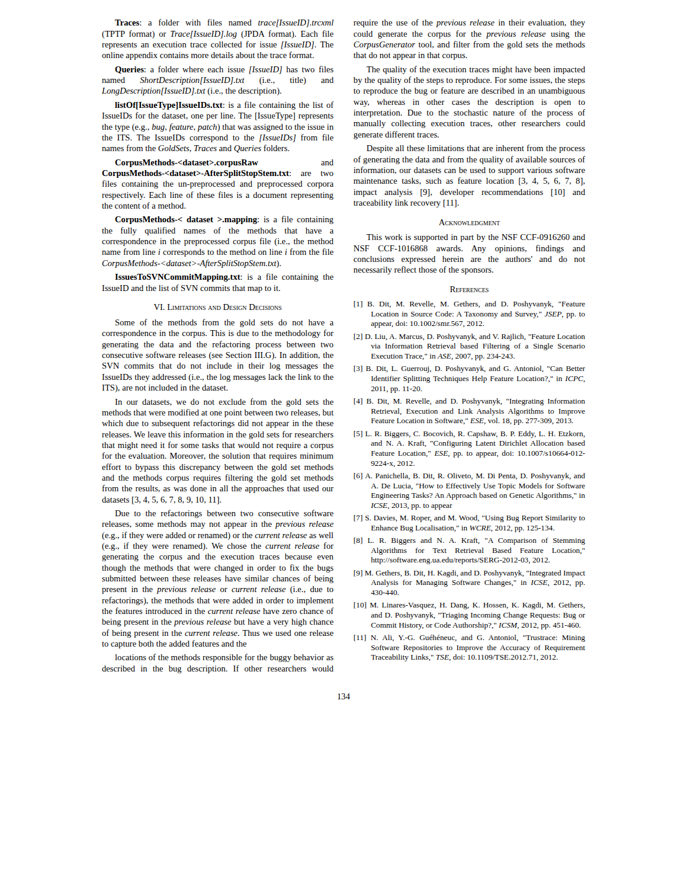Traces: a folder with files named trace[IssueID].trcxml (TPTP format) or Trace[IssueID].log (JPDA format). Each file represents an execution trace collected for issue [IssueID]. The online appendix contains more details about the trace format.
Queries: a folder where each issue [IssueID] has two files named ShortDescription[IssueID].txt (i.e., title) and LongDescription[IssueID].txt (i.e., the description).
listOf[IssueType]IssueIDs.txt: is a file containing the list of IssueIDs for the dataset, one per line. The [IssueType] represents the type (e.g., bug, feature, patch) that was assigned to the issue in the ITS. The IssueIDs correspond to the [IssueIDs] from file names from the GoldSets, Traces and Queries folders.
CorpusMethods-<dataset>.corpusRaw and CorpusMethods-<dataset>-AfterSplitStopStem.txt: are two files containing the un-preprocessed and preprocessed corpora respectively. Each line of these files is a document representing the content of a method.
CorpusMethods-< dataset >.mapping: is a file containing the fully qualified names of the methods that have a correspondence in the preprocessed corpus file (i.e., the method name from line i corresponds to the method on line i from the file CorpusMethods-<dataset>-AfterSplitStopStem.txt).
IssuesToSVNCommitMapping.txt: is a file containing the IssueID and the list of SVN commits that map to it.
VI. Limitations and Design Decisions
Some of the methods from the gold sets do not have a correspondence in the corpus. This is due to the methodology for generating the data and the refactoring process between two consecutive software releases (see Section III.G). In addition, the SVN commits that do not include in their log messages the IssueIDs they addressed (i.e., the log messages lack the link to the ITS), are not included in the dataset.
In our datasets, we do not exclude from the gold sets the methods that were modified at one point between two releases, but which due to subsequent refactorings did not appear in the these releases. We leave this information in the gold sets for researchers that might need it for some tasks that would not require a corpus for the evaluation. Moreover, the solution that requires minimum effort to bypass this discrepancy between the gold set methods and the methods corpus requires filtering the gold set methods from the results, as was done in all the approaches that used our datasets [3, 4, 5, 6, 7, 8, 9, 10, 11].
Due to the refactorings between two consecutive software releases, some methods may not appear in the previous release (e.g., if they were added or renamed) or the current release as well (e.g., if they were renamed). We chose the current release for generating the corpus and the execution traces because even though the methods that were changed in order to fix the bugs submitted between these releases have similar chances of being present in the previous release or current release (i.e., due to refactorings), the methods that were added in order to implement the features introduced in the current release have zero chance of being present in the previous release but have a very high chance of being present in the current release. Thus we used one release to capture both the added features and the
locations of the methods responsible for the buggy behavior as described in the bug description. If other researchers would require the use of the previous release in their evaluation, they could generate the corpus for the previous release using the CorpusGenerator tool, and filter from the gold sets the methods that do not appear in that corpus.
The quality of the execution traces might have been impacted by the quality of the steps to reproduce. For some issues, the steps to reproduce the bug or feature are described in an unambiguous way, whereas in other cases the description is open to interpretation. Due to the stochastic nature of the process of manually collecting execution traces, other researchers could generate different traces.
Despite all these limitations that are inherent from the process of generating the data and from the quality of available sources of information, our datasets can be used to support various software maintenance tasks, such as feature location [3, 4, 5, 6, 7, 8], impact analysis [9], developer recommendations [10] and traceability link recovery [11].
Acknowledgment
This work is supported in part by the NSF CCF-0916260 and NSF CCF-1016868 awards. Any opinions, findings and conclusions expressed herein are the authors' and do not necessarily reflect those of the sponsors.
References
[1] B. Dit, M. Revelle, M. Gethers, and D. Poshyvanyk, "Feature Location in Source Code: A Taxonomy and Survey," JSEP, pp. to appear, doi: 10.1002/smr.567, 2012.
[2] D. Liu, A. Marcus, D. Poshyvanyk, and V. Rajlich, "Feature Location via Information Retrieval based Filtering of a Single Scenario Execution Trace," in ASE, 2007, pp. 234-243.
[3] B. Dit, L. Guerrouj, D. Poshyvanyk, and G. Antoniol, "Can Better Identifier Splitting Techniques Help Feature Location?," in ICPC, 2011, pp. 11-20.
[4] B. Dit, M. Revelle, and D. Poshyvanyk, "Integrating Information Retrieval, Execution and Link Analysis Algorithms to Improve Feature Location in Software," ESE, vol. 18, pp. 277-309, 2013.
[5] L. R. Biggers, C. Bocovich, R. Capshaw, B. P. Eddy, L. H. Etzkorn, and N. A. Kraft, "Configuring Latent Dirichlet Allocation based Feature Location," ESE, pp. to appear, doi: 10.1007/s10664-012-9224-x, 2012.
[6] A. Panichella, B. Dit, R. Oliveto, M. Di Penta, D. Poshyvanyk, and A. De Lucia, "How to Effectively Use Topic Models for Software Engineering Tasks? An Approach based on Genetic Algorithms," in ICSE, 2013, pp. to appear
[7] S. Davies, M. Roper, and M. Wood, "Using Bug Report Similarity to Enhance Bug Localisation," in WCRE, 2012, pp. 125-134.
[8] L. R. Biggers and N. A. Kraft, "A Comparison of Stemming Algorithms for Text Retrieval Based Feature Location," http://software.eng.ua.edu/reports/SERG-2012-03, 2012.
[9] M. Gethers, B. Dit, H. Kagdi, and D. Poshyvanyk, "Integrated Impact Analysis for Managing Software Changes," in ICSE, 2012, pp. 430-440.
[10] M. Linares-Vasquez, H. Dang, K. Hossen, K. Kagdi, M. Gethers, and D. Poshyvanyk, "Triaging Incoming Change Requests: Bug or Commit History, or Code Authorship?," ICSM, 2012, pp. 451-460.
[11] N. Ali, Y.-G. Guéhéneuc, and G. Antoniol, "Trustrace: Mining Software Repositories to Improve the Accuracy of Requirement Traceability Links," TSE, doi: 10.1109/TSE.2012.71, 2012.
134